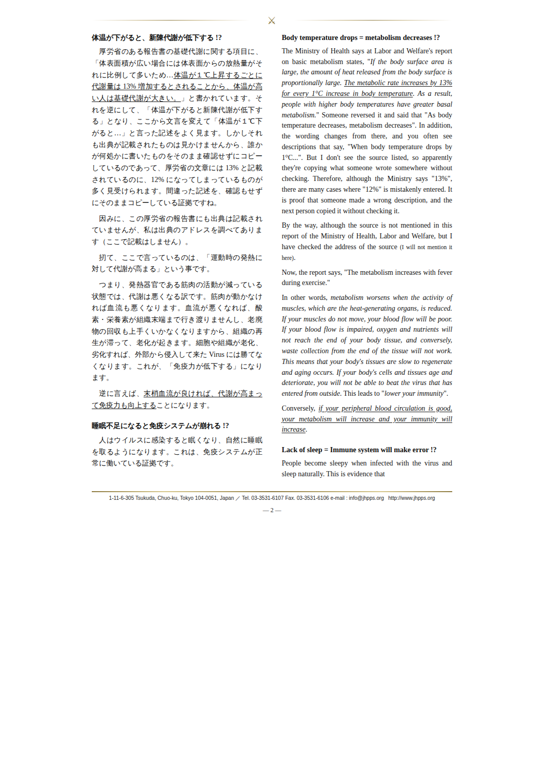⚔
体温が下がると、新陳代謝が低下する !?
厚労省のある報告書の基礎代謝に関する項目に、「体表面積が広い場合には体表面からの放熱量がそれに比例して多いため…体温が１℃上昇するごとに代謝量は 13% 増加するとされることから、体温が高い人は基礎代謝が大きい。」と書かれています。それを逆にして、「体温が下がると新陳代謝が低下する」となり、ここから文言を変えて「体温が１℃下がると…」と言った記述をよく見ます。しかしそれも出典が記載されたものは見かけませんから、誰かが何処かに書いたものをそのまま確認せずにコピーしているのであって、厚労省の文章には 13% と記載されているのに、12% になってしまっているものが多く見受けられます。間違った記述を、確認もせずにそのままコピーしている証拠ですね。
因みに、この厚労省の報告書にも出典は記載されていませんが、私は出典のアドレスを調べてあります（ここで記載はしません）。
扨て、ここで言っているのは、「運動時の発熱に対して代謝が高まる」という事です。
つまり、発熱器官である筋肉の活動が減っている状態では、代謝は悪くなる訳です。筋肉が動かなければ血流も悪くなります。血流が悪くなれば、酸素・栄養素が組織末端まで行き渡りませんし、老廃物の回収も上手くいかなくなりますから、組織の再生が滞って、老化が起きます。細胞や組織が老化、劣化すれば、外部から侵入して来た Virus には勝てなくなります。これが、「免疫力が低下する」になります。
逆に言えば、末梢血流が良ければ、代謝が高まって免疫力も向上することになります。
睡眠不足になると免疫システムが崩れる !?
人はウイルスに感染すると眠くなり、自然に睡眠を取るようになります。これは、免疫システムが正常に働いている証拠です。
Body temperature drops = metabolism decreases !?
The Ministry of Health says at Labor and Welfare's report on basic metabolism states, "If the body surface area is large, the amount of heat released from the body surface is proportionally large. The metabolic rate increases by 13% for every 1°C increase in body temperature. As a result, people with higher body temperatures have greater basal metabolism." Someone reversed it and said that "As body temperature decreases, metabolism decreases". In addition, the wording changes from there, and you often see descriptions that say, "When body temperature drops by 1°C...". But I don't see the source listed, so apparently they're copying what someone wrote somewhere without checking. Therefore, although the Ministry says "13%", there are many cases where "12%" is mistakenly entered. It is proof that someone made a wrong description, and the next person copied it without checking it.
By the way, although the source is not mentioned in this report of the Ministry of Health, Labor and Welfare, but I have checked the address of the source (I will not mention it here).
Now, the report says, "The metabolism increases with fever during exercise."
In other words, metabolism worsens when the activity of muscles, which are the heat-generating organs, is reduced. If your muscles do not move, your blood flow will be poor. If your blood flow is impaired, oxygen and nutrients will not reach the end of your body tissue, and conversely, waste collection from the end of the tissue will not work. This means that your body's tissues are slow to regenerate and aging occurs. If your body's cells and tissues age and deteriorate, you will not be able to beat the virus that has entered from outside. This leads to "lower your immunity".
Conversely, if your peripheral blood circulation is good, your metabolism will increase and your immunity will increase.
Lack of sleep = Immune system will make error !?
People become sleepy when infected with the virus and sleep naturally. This is evidence that
1-11-6-305 Tsukuda, Chuo-ku, Tokyo 104-0051, Japan ／ Tel. 03-3531-6107 Fax. 03-3531-6106 e-mail : info@jhpps.org http://www.jhpps.org
— 2 —